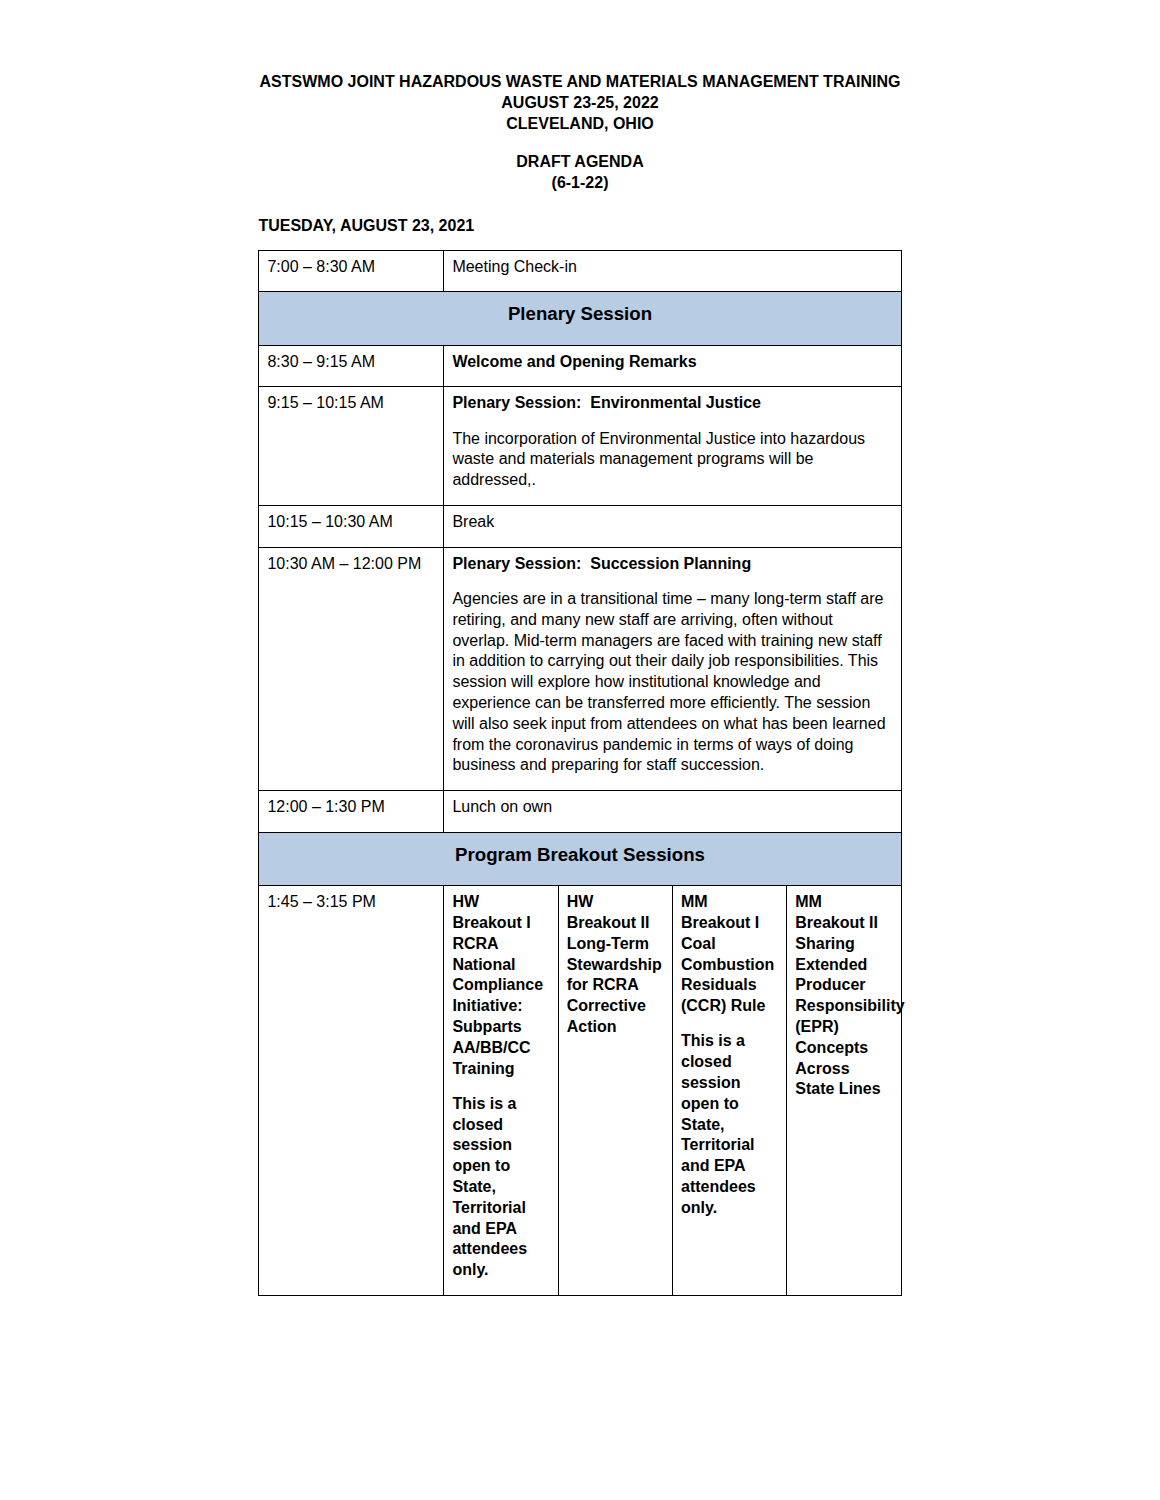ASTSWMO JOINT HAZARDOUS WASTE AND MATERIALS MANAGEMENT TRAINING
AUGUST 23-25, 2022
CLEVELAND, OHIO
DRAFT AGENDA
(6-1-22)
TUESDAY, AUGUST 23, 2021
| 7:00 – 8:30 AM | Meeting Check-in |
| Plenary Session |
| 8:30 – 9:15 AM | Welcome and Opening Remarks |
| 9:15 – 10:15 AM | Plenary Session: Environmental Justice The incorporation of Environmental Justice into hazardous waste and materials management programs will be addressed,. |
| 10:15 – 10:30 AM | Break |
| 10:30 AM – 12:00 PM | Plenary Session: Succession Planning Agencies are in a transitional time – many long-term staff are retiring, and many new staff are arriving, often without overlap. Mid-term managers are faced with training new staff in addition to carrying out their daily job responsibilities. This session will explore how institutional knowledge and experience can be transferred more efficiently. The session will also seek input from attendees on what has been learned from the coronavirus pandemic in terms of ways of doing business and preparing for staff succession. |
| 12:00 – 1:30 PM | Lunch on own |
| Program Breakout Sessions |
| 1:45 – 3:15 PM | HW Breakout I RCRA National Compliance Initiative: Subparts AA/BB/CC Training This is a closed session open to State, Territorial and EPA attendees only. | HW Breakout II Long-Term Stewardship for RCRA Corrective Action | MM Breakout I Coal Combustion Residuals (CCR) Rule This is a closed session open to State, Territorial and EPA attendees only. | MM Breakout II Sharing Extended Producer Responsibility (EPR) Concepts Across State Lines |